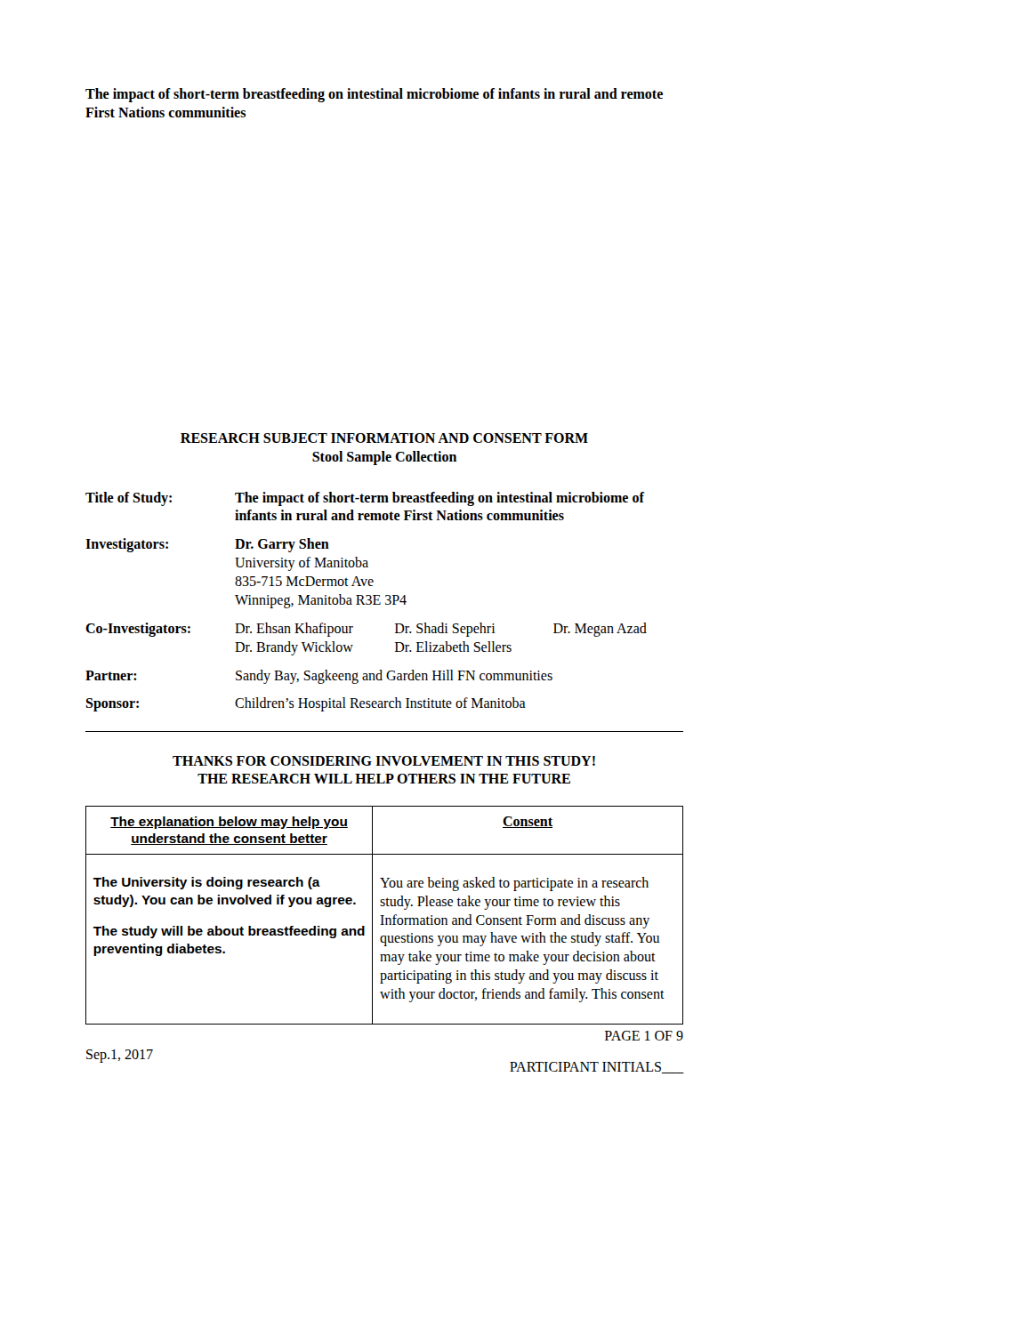The impact of short-term breastfeeding on intestinal microbiome of infants in rural and remote First Nations communities
RESEARCH SUBJECT INFORMATION AND CONSENT FORM
Stool Sample Collection
| Title of Study: | The impact of short-term breastfeeding on intestinal microbiome of infants in rural and remote First Nations communities |
| Investigators: | Dr. Garry Shen University of Manitoba 835-715 McDermot Ave Winnipeg, Manitoba R3E 3P4 |
| Co-Investigators: | / Dr. Ehsan Khafipour / Dr. Shadi Sepehri / Dr. Megan Azad / / Dr. Brandy Wicklow / Dr. Elizabeth Sellers / / |
| Partner: | Sandy Bay, Sagkeeng and Garden Hill FN communities |
| Sponsor: | Children’s Hospital Research Institute of Manitoba |
THANKS FOR CONSIDERING INVOLVEMENT IN THIS STUDY!
THE RESEARCH WILL HELP OTHERS IN THE FUTURE
| The explanation below may help you understand the consent better | Consent |
| --- | --- |
| The University is doing research (a study). You can be involved if you agree. The study will be about breastfeeding and preventing diabetes. | You are being asked to participate in a research study. Please take your time to review this Information and Consent Form and discuss any questions you may have with the study staff. You may take your time to make your decision about participating in this study and you may discuss it with your doctor, friends and family. This consent |
PAGE 1 OF 9
Sep.1, 2017
PARTICIPANT INITIALS___